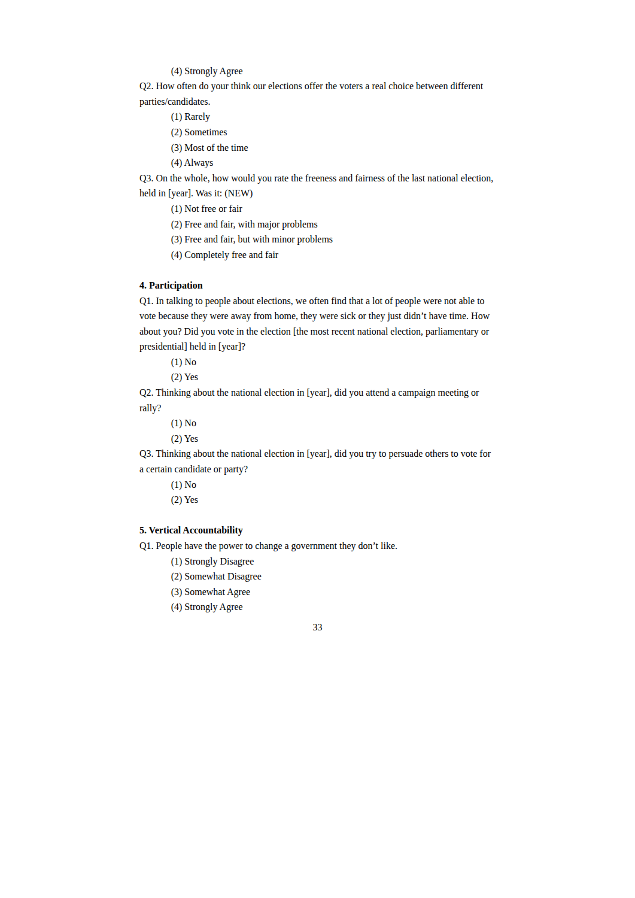(4) Strongly Agree
Q2. How often do your think our elections offer the voters a real choice between different parties/candidates.
(1) Rarely
(2) Sometimes
(3) Most of the time
(4) Always
Q3. On the whole, how would you rate the freeness and fairness of the last national election, held in [year]. Was it: (NEW)
(1) Not free or fair
(2) Free and fair, with major problems
(3) Free and fair, but with minor problems
(4) Completely free and fair
4. Participation
Q1. In talking to people about elections, we often find that a lot of people were not able to vote because they were away from home, they were sick or they just didn’t have time. How about you? Did you vote in the election [the most recent national election, parliamentary or presidential] held in [year]?
(1) No
(2) Yes
Q2. Thinking about the national election in [year], did you attend a campaign meeting or rally?
(1) No
(2) Yes
Q3. Thinking about the national election in [year], did you try to persuade others to vote for a certain candidate or party?
(1) No
(2) Yes
5. Vertical Accountability
Q1. People have the power to change a government they don’t like.
(1) Strongly Disagree
(2) Somewhat Disagree
(3) Somewhat Agree
(4) Strongly Agree
33